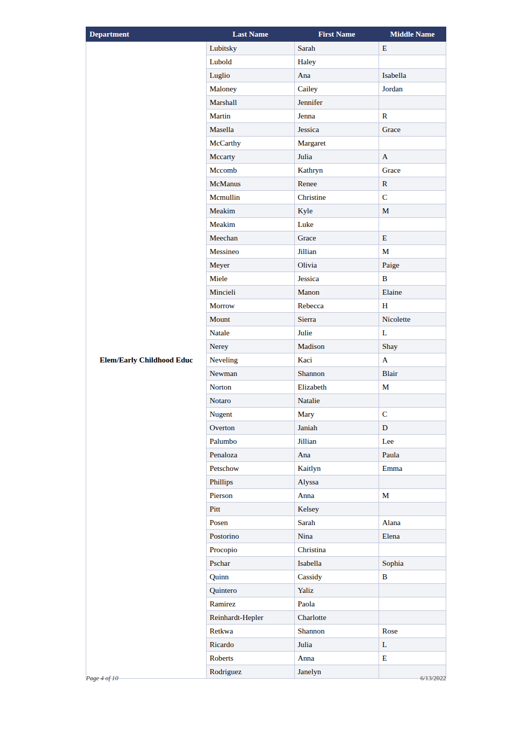| Department | Last Name | First Name | Middle Name |
| --- | --- | --- | --- |
| Elem/Early Childhood Educ | Lubitsky | Sarah | E |
| Lubold | Haley | |
| Luglio | Ana | Isabella |
| Maloney | Cailey | Jordan |
| Marshall | Jennifer | |
| Martin | Jenna | R |
| Masella | Jessica | Grace |
| McCarthy | Margaret | |
| Mccarty | Julia | A |
| Mccomb | Kathryn | Grace |
| McManus | Renee | R |
| Mcmullin | Christine | C |
| Meakim | Kyle | M |
| Meakim | Luke | |
| Meechan | Grace | E |
| Messineo | Jillian | M |
| Meyer | Olivia | Paige |
| Miele | Jessica | B |
| Mincieli | Manon | Elaine |
| Morrow | Rebecca | H |
| Mount | Sierra | Nicolette |
| Natale | Julie | L |
| Nerey | Madison | Shay |
| Neveling | Kaci | A |
| Newman | Shannon | Blair |
| Norton | Elizabeth | M |
| Notaro | Natalie | |
| Nugent | Mary | C |
| Overton | Janiah | D |
| Palumbo | Jillian | Lee |
| Penaloza | Ana | Paula |
| Petschow | Kaitlyn | Emma |
| Phillips | Alyssa | |
| Pierson | Anna | M |
| Pitt | Kelsey | |
| Posen | Sarah | Alana |
| Postorino | Nina | Elena |
| Procopio | Christina | |
| Pschar | Isabella | Sophia |
| Quinn | Cassidy | B |
| Quintero | Yaliz | |
| Ramirez | Paola | |
| Reinhardt-Hepler | Charlotte | |
| Retkwa | Shannon | Rose |
| Ricardo | Julia | L |
| Roberts | Anna | E |
| Rodriguez | Janelyn | |
Page 4 of 10 6/13/2022